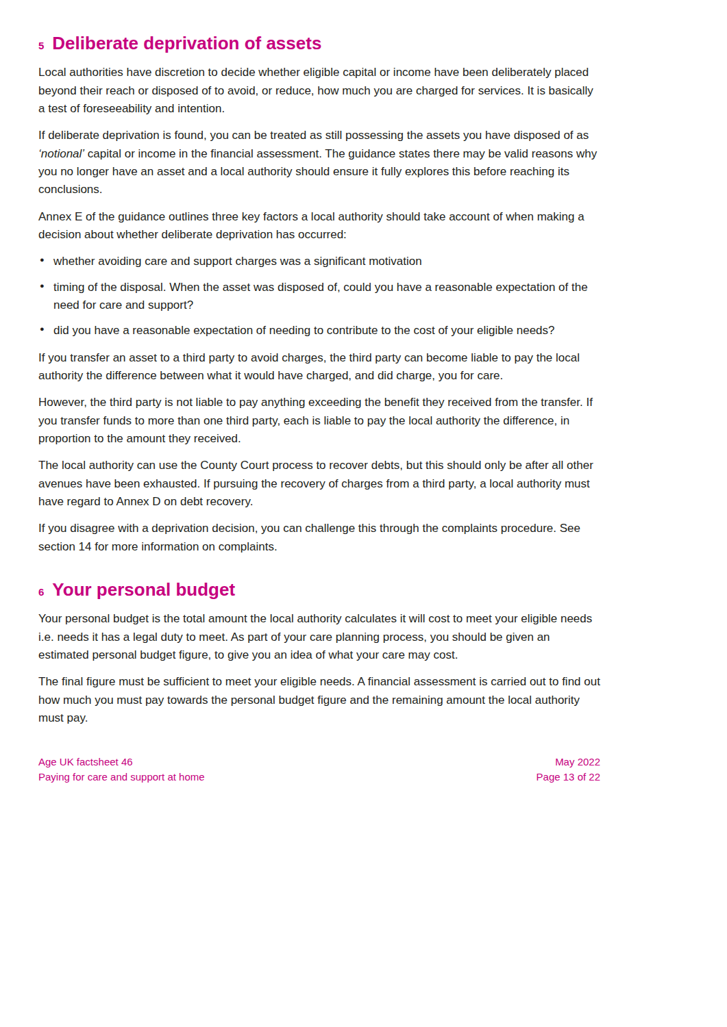5 Deliberate deprivation of assets
Local authorities have discretion to decide whether eligible capital or income have been deliberately placed beyond their reach or disposed of to avoid, or reduce, how much you are charged for services. It is basically a test of foreseeability and intention.
If deliberate deprivation is found, you can be treated as still possessing the assets you have disposed of as ‘notional’ capital or income in the financial assessment. The guidance states there may be valid reasons why you no longer have an asset and a local authority should ensure it fully explores this before reaching its conclusions.
Annex E of the guidance outlines three key factors a local authority should take account of when making a decision about whether deliberate deprivation has occurred:
whether avoiding care and support charges was a significant motivation
timing of the disposal. When the asset was disposed of, could you have a reasonable expectation of the need for care and support?
did you have a reasonable expectation of needing to contribute to the cost of your eligible needs?
If you transfer an asset to a third party to avoid charges, the third party can become liable to pay the local authority the difference between what it would have charged, and did charge, you for care.
However, the third party is not liable to pay anything exceeding the benefit they received from the transfer. If you transfer funds to more than one third party, each is liable to pay the local authority the difference, in proportion to the amount they received.
The local authority can use the County Court process to recover debts, but this should only be after all other avenues have been exhausted. If pursuing the recovery of charges from a third party, a local authority must have regard to Annex D on debt recovery.
If you disagree with a deprivation decision, you can challenge this through the complaints procedure. See section 14 for more information on complaints.
6 Your personal budget
Your personal budget is the total amount the local authority calculates it will cost to meet your eligible needs i.e. needs it has a legal duty to meet. As part of your care planning process, you should be given an estimated personal budget figure, to give you an idea of what your care may cost.
The final figure must be sufficient to meet your eligible needs. A financial assessment is carried out to find out how much you must pay towards the personal budget figure and the remaining amount the local authority must pay.
Age UK factsheet 46
Paying for care and support at home
May 2022
Page 13 of 22